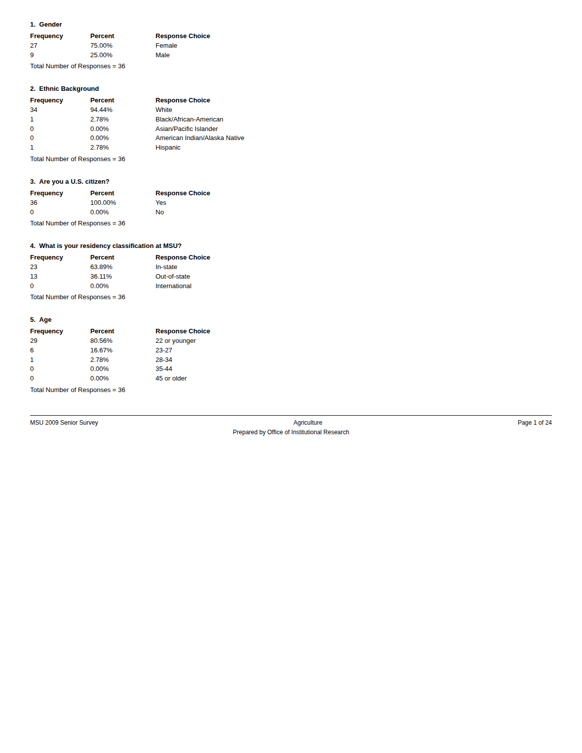1. Gender
| Frequency | Percent | Response Choice |
| --- | --- | --- |
| 27 | 75.00% | Female |
| 9 | 25.00% | Male |
Total Number of Responses = 36
2. Ethnic Background
| Frequency | Percent | Response Choice |
| --- | --- | --- |
| 34 | 94.44% | White |
| 1 | 2.78% | Black/African-American |
| 0 | 0.00% | Asian/Pacific Islander |
| 0 | 0.00% | American Indian/Alaska Native |
| 1 | 2.78% | Hispanic |
Total Number of Responses = 36
3. Are you a U.S. citizen?
| Frequency | Percent | Response Choice |
| --- | --- | --- |
| 36 | 100.00% | Yes |
| 0 | 0.00% | No |
Total Number of Responses = 36
4. What is your residency classification at MSU?
| Frequency | Percent | Response Choice |
| --- | --- | --- |
| 23 | 63.89% | In-state |
| 13 | 36.11% | Out-of-state |
| 0 | 0.00% | International |
Total Number of Responses = 36
5. Age
| Frequency | Percent | Response Choice |
| --- | --- | --- |
| 29 | 80.56% | 22 or younger |
| 6 | 16.67% | 23-27 |
| 1 | 2.78% | 28-34 |
| 0 | 0.00% | 35-44 |
| 0 | 0.00% | 45 or older |
Total Number of Responses = 36
MSU 2009 Senior Survey
Agriculture
Page 1 of 24
Prepared by Office of Institutional Research